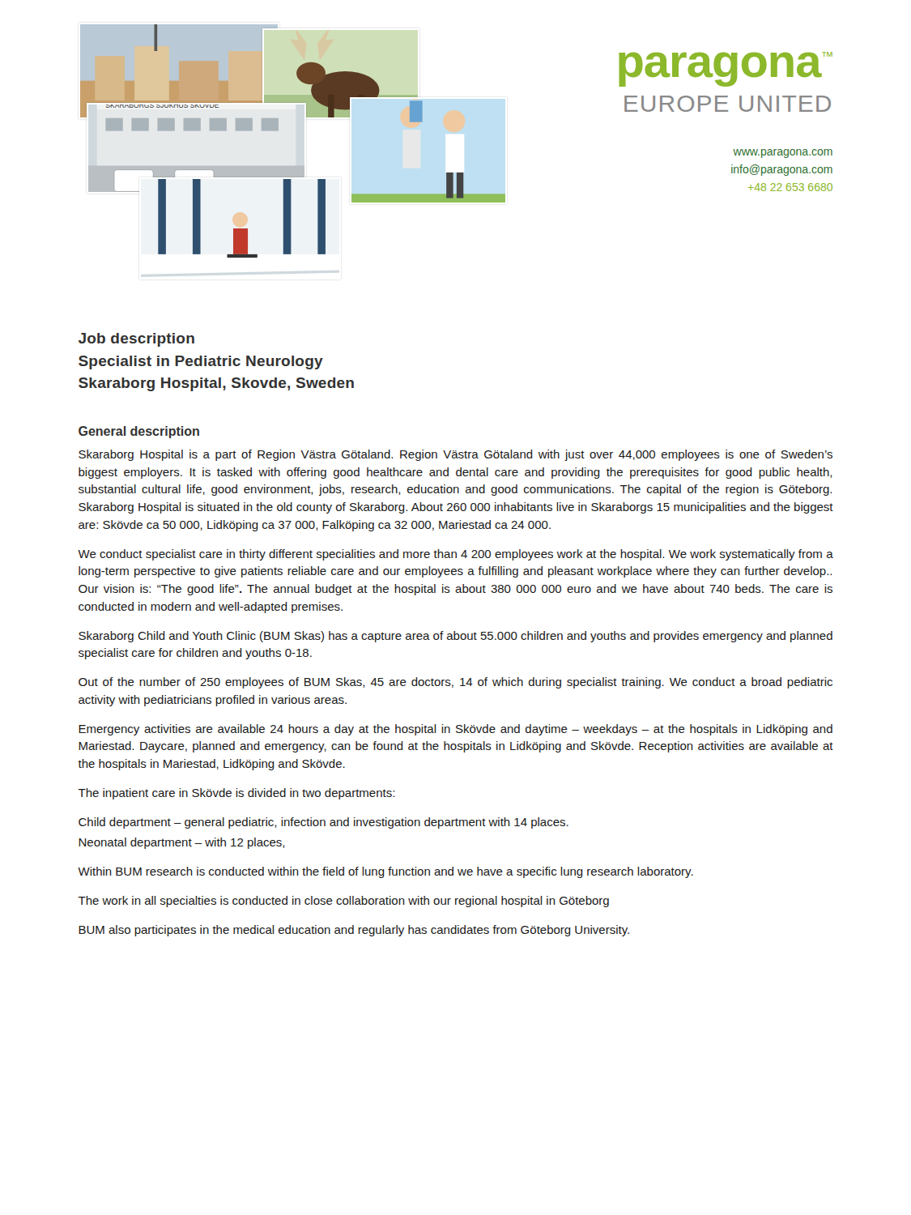paragona™
EUROPE UNITED
www.paragona.com
info@paragona.com
+48 22 653 6680
Job description Specialist in Pediatric Neurology Skaraborg Hospital, Skovde, Sweden
General description
Skaraborg Hospital is a part of Region Västra Götaland. Region Västra Götaland with just over 44,000 employees is one of Sweden’s biggest employers. It is tasked with offering good healthcare and dental care and providing the prerequisites for good public health, substantial cultural life, good environment, jobs, research, education and good communications. The capital of the region is Göteborg. Skaraborg Hospital is situated in the old county of Skaraborg. About 260 000 inhabitants live in Skaraborgs 15 municipalities and the biggest are: Skövde ca 50 000, Lidköping ca 37 000, Falköping ca 32 000, Mariestad ca 24 000.
We conduct specialist care in thirty different specialities and more than 4 200 employees work at the hospital. We work systematically from a long-term perspective to give patients reliable care and our employees a fulfilling and pleasant workplace where they can further develop.. Our vision is: “The good life”. The annual budget at the hospital is about 380 000 000 euro and we have about 740 beds. The care is conducted in modern and well-adapted premises.
Skaraborg Child and Youth Clinic (BUM Skas) has a capture area of about 55.000 children and youths and provides emergency and planned specialist care for children and youths 0-18.
Out of the number of 250 employees of BUM Skas, 45 are doctors, 14 of which during specialist training. We conduct a broad pediatric activity with pediatricians profiled in various areas.
Emergency activities are available 24 hours a day at the hospital in Skövde and daytime – weekdays – at the hospitals in Lidköping and Mariestad. Daycare, planned and emergency, can be found at the hospitals in Lidköping and Skövde. Reception activities are available at the hospitals in Mariestad, Lidköping and Skövde.
The inpatient care in Skövde is divided in two departments:
Child department – general pediatric, infection and investigation department with 14 places.
Neonatal department – with 12 places,
Within BUM research is conducted within the field of lung function and we have a specific lung research laboratory.
The work in all specialties is conducted in close collaboration with our regional hospital in Göteborg
BUM also participates in the medical education and regularly has candidates from Göteborg University.